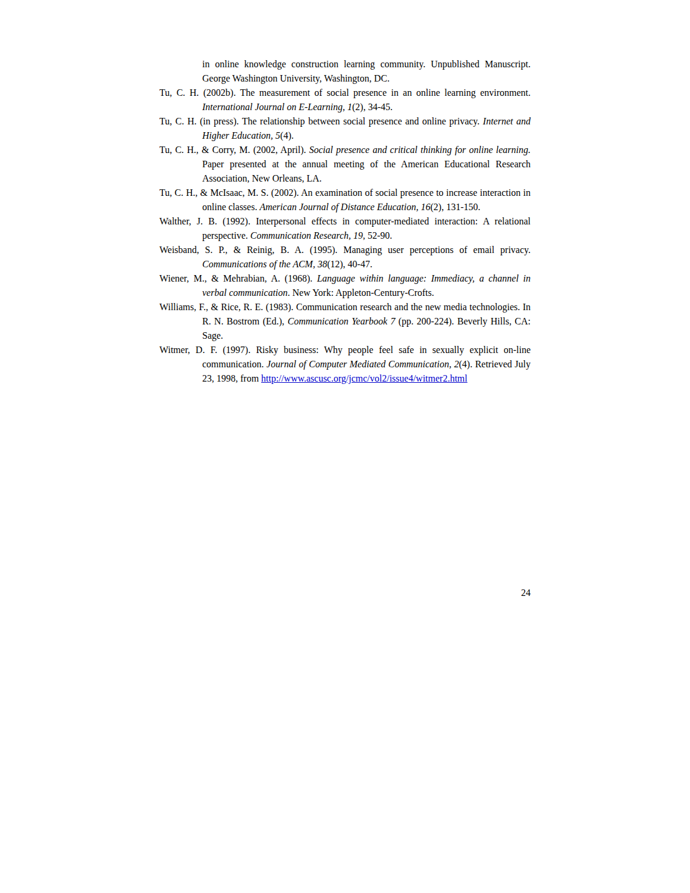in online knowledge construction learning community. Unpublished Manuscript. George Washington University, Washington, DC.
Tu, C. H. (2002b). The measurement of social presence in an online learning environment. International Journal on E-Learning, 1(2), 34-45.
Tu, C. H. (in press). The relationship between social presence and online privacy. Internet and Higher Education, 5(4).
Tu, C. H., & Corry, M. (2002, April). Social presence and critical thinking for online learning. Paper presented at the annual meeting of the American Educational Research Association, New Orleans, LA.
Tu, C. H., & McIsaac, M. S. (2002). An examination of social presence to increase interaction in online classes. American Journal of Distance Education, 16(2), 131-150.
Walther, J. B. (1992). Interpersonal effects in computer-mediated interaction: A relational perspective. Communication Research, 19, 52-90.
Weisband, S. P., & Reinig, B. A. (1995). Managing user perceptions of email privacy. Communications of the ACM, 38(12), 40-47.
Wiener, M., & Mehrabian, A. (1968). Language within language: Immediacy, a channel in verbal communication. New York: Appleton-Century-Crofts.
Williams, F., & Rice, R. E. (1983). Communication research and the new media technologies. In R. N. Bostrom (Ed.), Communication Yearbook 7 (pp. 200-224). Beverly Hills, CA: Sage.
Witmer, D. F. (1997). Risky business: Why people feel safe in sexually explicit on-line communication. Journal of Computer Mediated Communication, 2(4). Retrieved July 23, 1998, from http://www.ascusc.org/jcmc/vol2/issue4/witmer2.html
24